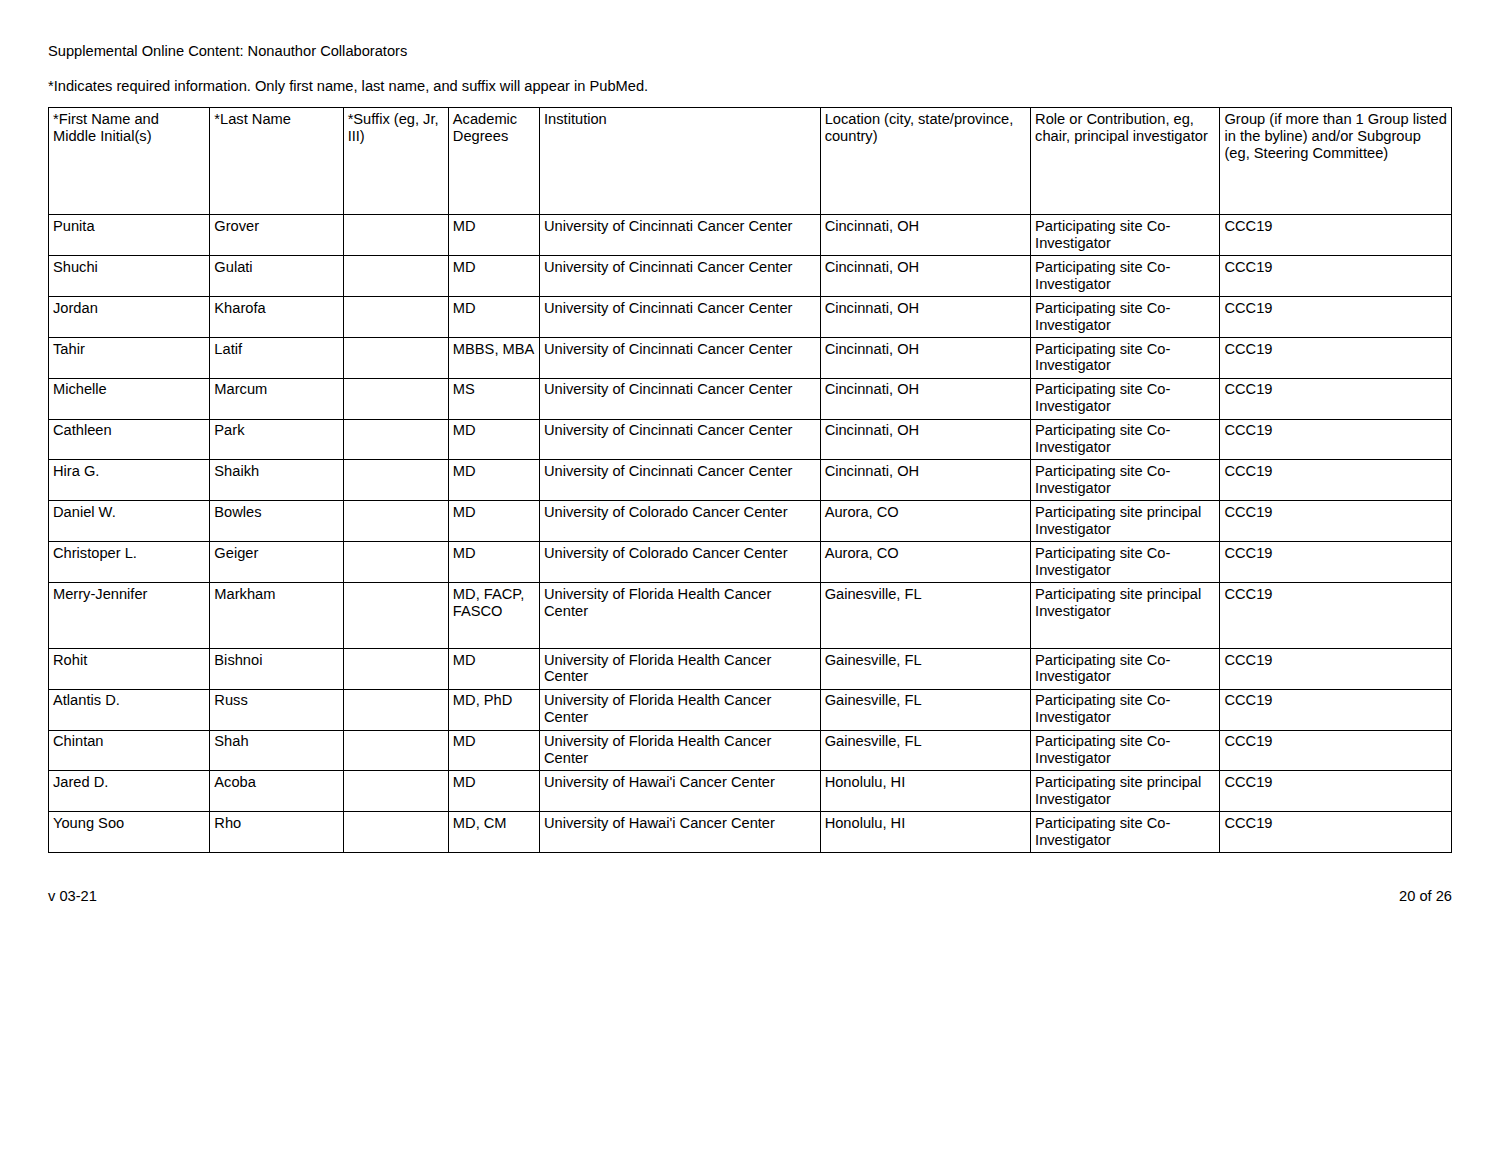Supplemental Online Content: Nonauthor Collaborators
*Indicates required information. Only first name, last name, and suffix will appear in PubMed.
| *First Name and Middle Initial(s) | *Last Name | *Suffix (eg, Jr, III) | Academic Degrees | Institution | Location (city, state/province, country) | Role or Contribution, eg, chair, principal investigator | Group (if more than 1 Group listed in the byline) and/or Subgroup (eg, Steering Committee) |
| --- | --- | --- | --- | --- | --- | --- | --- |
| Punita | Grover | | MD | University of Cincinnati Cancer Center | Cincinnati, OH | Participating site Co-Investigator | CCC19 |
| Shuchi | Gulati | | MD | University of Cincinnati Cancer Center | Cincinnati, OH | Participating site Co-Investigator | CCC19 |
| Jordan | Kharofa | | MD | University of Cincinnati Cancer Center | Cincinnati, OH | Participating site Co-Investigator | CCC19 |
| Tahir | Latif | | MBBS, MBA | University of Cincinnati Cancer Center | Cincinnati, OH | Participating site Co-Investigator | CCC19 |
| Michelle | Marcum | | MS | University of Cincinnati Cancer Center | Cincinnati, OH | Participating site Co-Investigator | CCC19 |
| Cathleen | Park | | MD | University of Cincinnati Cancer Center | Cincinnati, OH | Participating site Co-Investigator | CCC19 |
| Hira G. | Shaikh | | MD | University of Cincinnati Cancer Center | Cincinnati, OH | Participating site Co-Investigator | CCC19 |
| Daniel W. | Bowles | | MD | University of Colorado Cancer Center | Aurora, CO | Participating site principal Investigator | CCC19 |
| Christoper L. | Geiger | | MD | University of Colorado Cancer Center | Aurora, CO | Participating site Co-Investigator | CCC19 |
| Merry-Jennifer | Markham | | MD, FACP, FASCO | University of Florida Health Cancer Center | Gainesville, FL | Participating site principal Investigator | CCC19 |
| Rohit | Bishnoi | | MD | University of Florida Health Cancer Center | Gainesville, FL | Participating site Co-Investigator | CCC19 |
| Atlantis D. | Russ | | MD, PhD | University of Florida Health Cancer Center | Gainesville, FL | Participating site Co-Investigator | CCC19 |
| Chintan | Shah | | MD | University of Florida Health Cancer Center | Gainesville, FL | Participating site Co-Investigator | CCC19 |
| Jared D. | Acoba | | MD | University of Hawai'i Cancer Center | Honolulu, HI | Participating site principal Investigator | CCC19 |
| Young Soo | Rho | | MD, CM | University of Hawai'i Cancer Center | Honolulu, HI | Participating site Co-Investigator | CCC19 |
v 03-21 20 of 26